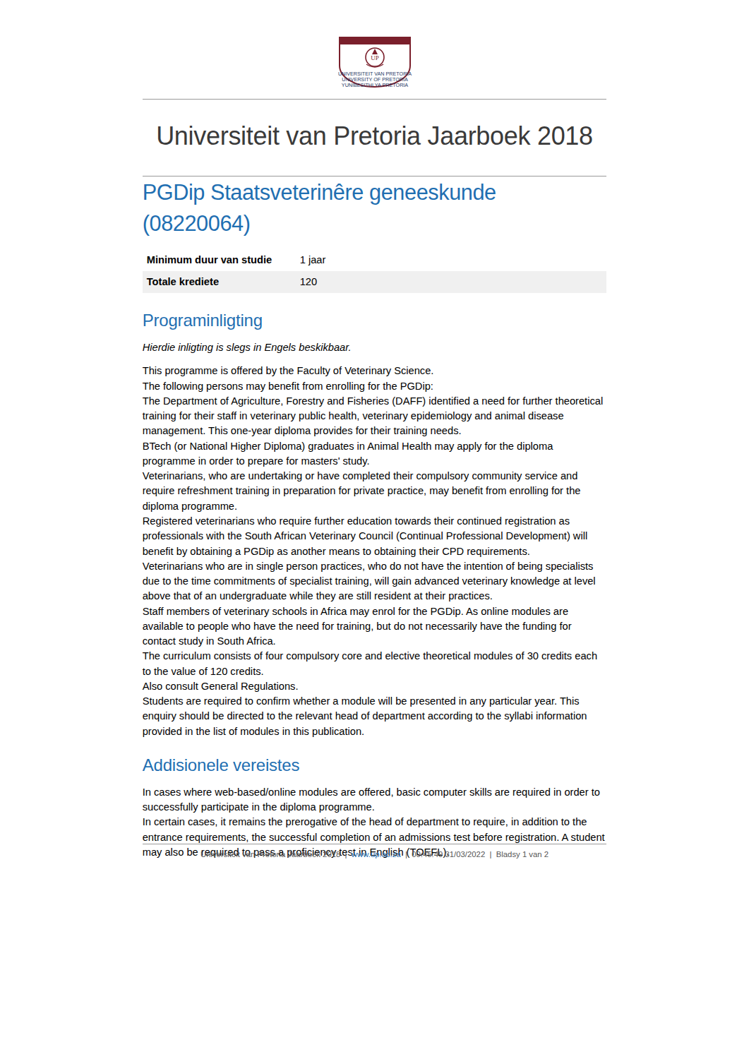UP UNIVERSITEIT VAN PRETORIA UNIVERSITY OF PRETORIA YUNIBESITHI YA PRETORIA
Universiteit van Pretoria Jaarboek 2018
PGDip Staatsveterinêre geneeskunde (08220064)
| Minimum duur van studie | 1 jaar |
| Totale krediete | 120 |
Programinligting
Hierdie inligting is slegs in Engels beskikbaar.
This programme is offered by the Faculty of Veterinary Science.
The following persons may benefit from enrolling for the PGDip:
The Department of Agriculture, Forestry and Fisheries (DAFF) identified a need for further theoretical training for their staff in veterinary public health, veterinary epidemiology and animal disease management. This one-year diploma provides for their training needs.
BTech (or National Higher Diploma) graduates in Animal Health may apply for the diploma programme in order to prepare for masters' study.
Veterinarians, who are undertaking or have completed their compulsory community service and require refreshment training in preparation for private practice, may benefit from enrolling for the diploma programme.
Registered veterinarians who require further education towards their continued registration as professionals with the South African Veterinary Council (Continual Professional Development) will benefit by obtaining a PGDip as another means to obtaining their CPD requirements.
Veterinarians who are in single person practices, who do not have the intention of being specialists due to the time commitments of specialist training, will gain advanced veterinary knowledge at level above that of an undergraduate while they are still resident at their practices.
Staff members of veterinary schools in Africa may enrol for the PGDip. As online modules are available to people who have the need for training, but do not necessarily have the funding for contact study in South Africa.
The curriculum consists of four compulsory core and elective theoretical modules of 30 credits each to the value of 120 credits.
Also consult General Regulations.
Students are required to confirm whether a module will be presented in any particular year. This enquiry should be directed to the relevant head of department according to the syllabi information provided in the list of modules in this publication.
Addisionele vereistes
In cases where web-based/online modules are offered, basic computer skills are required in order to successfully participate in the diploma programme.
In certain cases, it remains the prerogative of the head of department to require, in addition to the entrance requirements, the successful completion of an admissions test before registration. A student may also be required to pass a proficiency test in English (TOEFL).
Universiteit van Pretoria Jaarboek 2018 | www.up.ac.za | 00:45:49 31/03/2022 | Bladsy 1 van 2